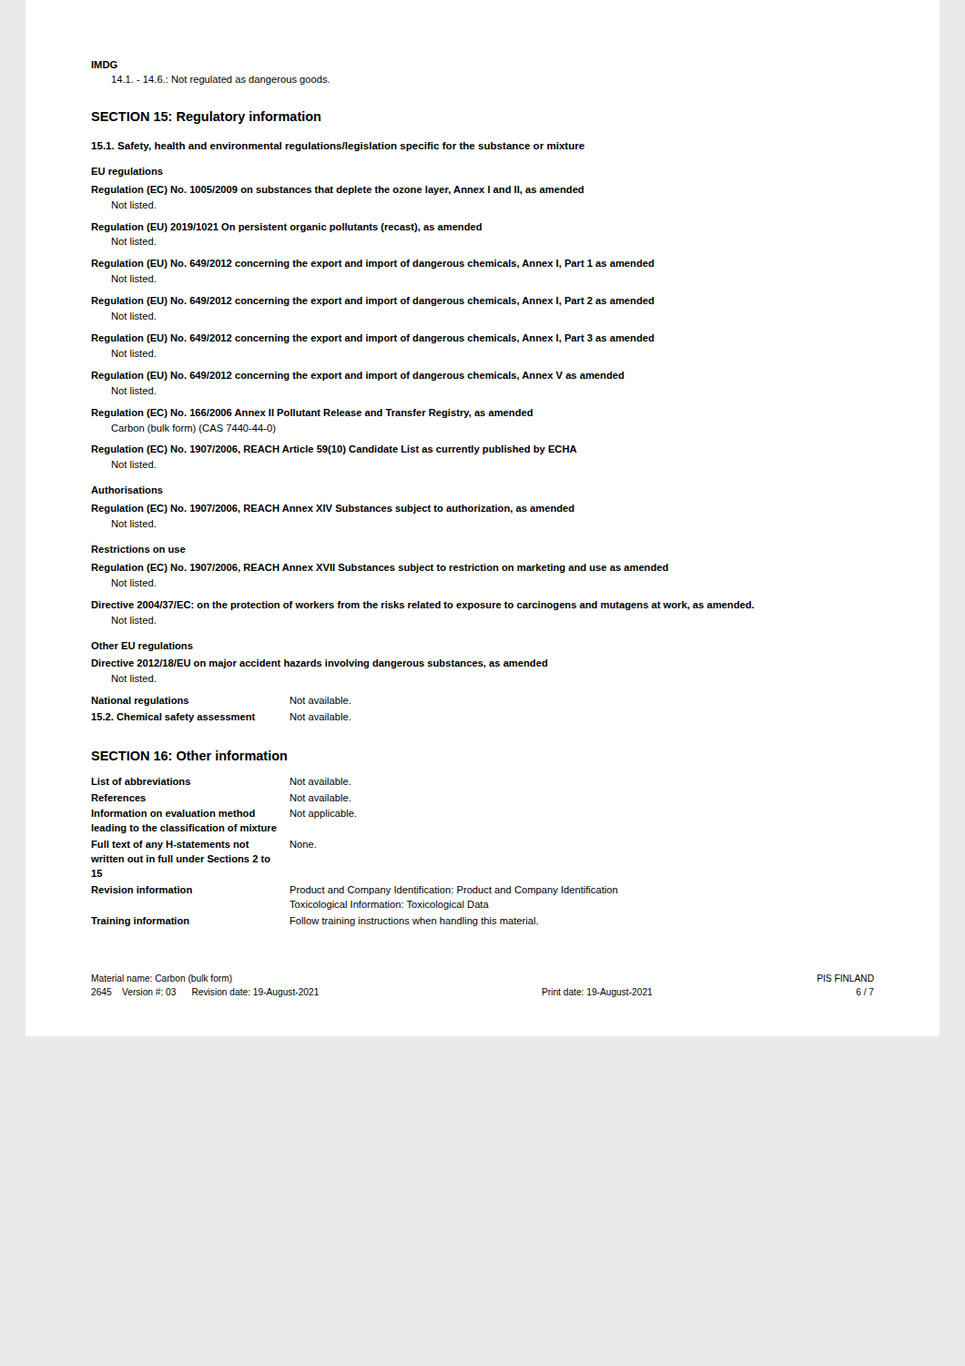IMDG
14.1. - 14.6.: Not regulated as dangerous goods.
SECTION 15: Regulatory information
15.1. Safety, health and environmental regulations/legislation specific for the substance or mixture
EU regulations
Regulation (EC) No. 1005/2009 on substances that deplete the ozone layer, Annex I and II, as amended
Not listed.
Regulation (EU) 2019/1021 On persistent organic pollutants (recast), as amended
Not listed.
Regulation (EU) No. 649/2012 concerning the export and import of dangerous chemicals, Annex I, Part 1 as amended
Not listed.
Regulation (EU) No. 649/2012 concerning the export and import of dangerous chemicals, Annex I, Part 2 as amended
Not listed.
Regulation (EU) No. 649/2012 concerning the export and import of dangerous chemicals, Annex I, Part 3 as amended
Not listed.
Regulation (EU) No. 649/2012 concerning the export and import of dangerous chemicals, Annex V as amended
Not listed.
Regulation (EC) No. 166/2006 Annex II Pollutant Release and Transfer Registry, as amended
Carbon (bulk form) (CAS 7440-44-0)
Regulation (EC) No. 1907/2006, REACH Article 59(10) Candidate List as currently published by ECHA
Not listed.
Authorisations
Regulation (EC) No. 1907/2006, REACH Annex XIV Substances subject to authorization, as amended
Not listed.
Restrictions on use
Regulation (EC) No. 1907/2006, REACH Annex XVII Substances subject to restriction on marketing and use as amended
Not listed.
Directive 2004/37/EC: on the protection of workers from the risks related to exposure to carcinogens and mutagens at work, as amended.
Not listed.
Other EU regulations
Directive 2012/18/EU on major accident hazards involving dangerous substances, as amended
Not listed.
| National regulations | Not available. |
| 15.2. Chemical safety assessment | Not available. |
SECTION 16: Other information
| List of abbreviations | Not available. |
| References | Not available. |
| Information on evaluation method leading to the classification of mixture | Not applicable. |
| Full text of any H-statements not written out in full under Sections 2 to 15 | None. |
| Revision information | Product and Company Identification: Product and Company Identification Toxicological Information: Toxicological Data |
| Training information | Follow training instructions when handling this material. |
| Material name: Carbon (bulk form) | | PIS FINLAND |
| 2645 Version #: 03 Revision date: 19-August-2021 | Print date: 19-August-2021 | 6 / 7 |